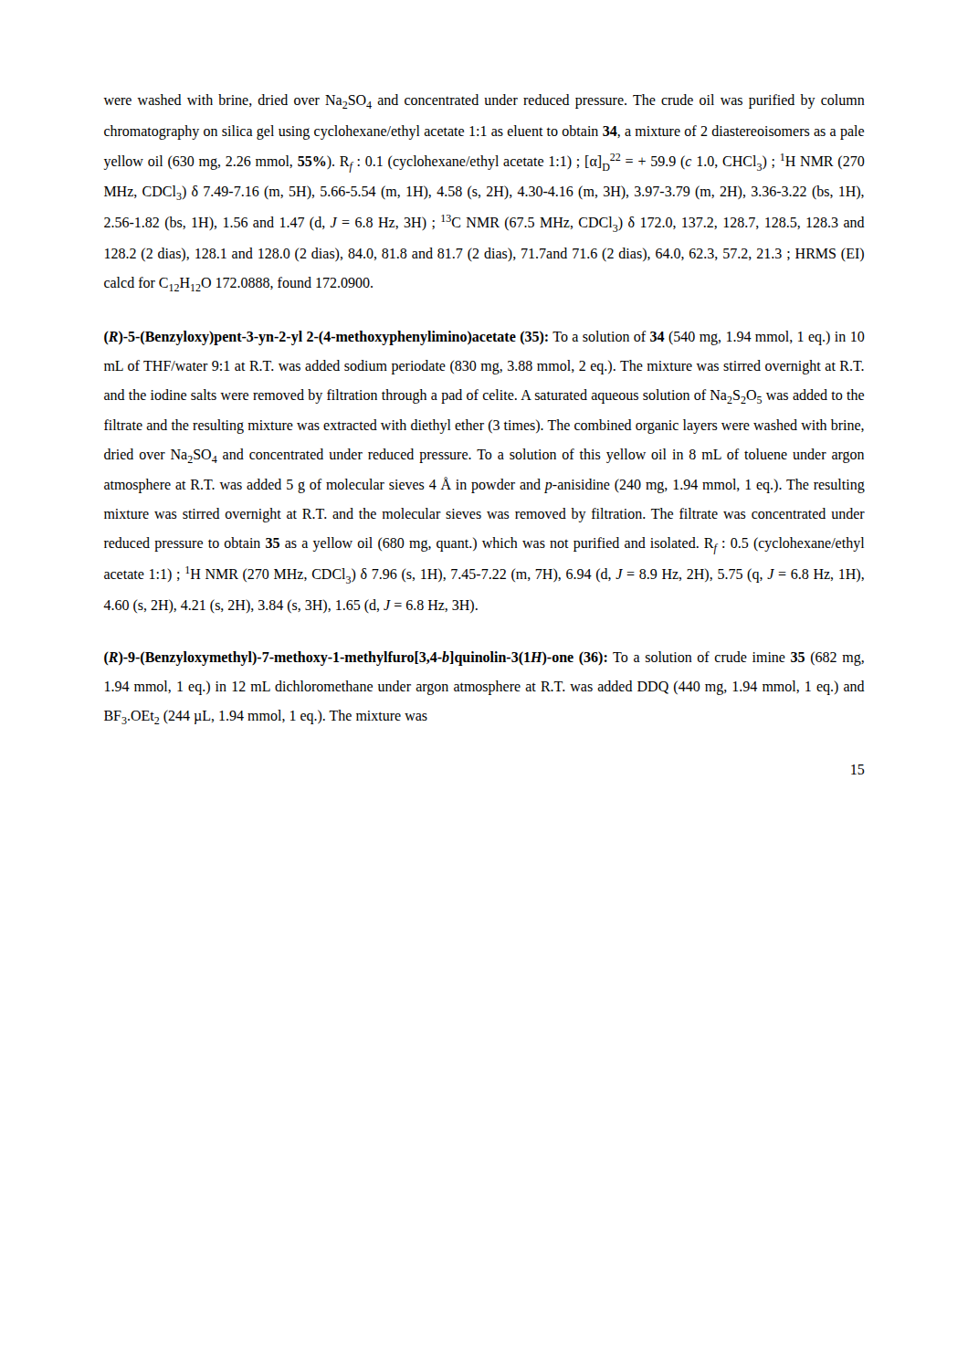were washed with brine, dried over Na2SO4 and concentrated under reduced pressure. The crude oil was purified by column chromatography on silica gel using cyclohexane/ethyl acetate 1:1 as eluent to obtain 34, a mixture of 2 diastereoisomers as a pale yellow oil (630 mg, 2.26 mmol, 55%). Rf : 0.1 (cyclohexane/ethyl acetate 1:1) ; [α]D22 = + 59.9 (c 1.0, CHCl3) ; 1H NMR (270 MHz, CDCl3) δ 7.49-7.16 (m, 5H), 5.66-5.54 (m, 1H), 4.58 (s, 2H), 4.30-4.16 (m, 3H), 3.97-3.79 (m, 2H), 3.36-3.22 (bs, 1H), 2.56-1.82 (bs, 1H), 1.56 and 1.47 (d, J = 6.8 Hz, 3H) ; 13C NMR (67.5 MHz, CDCl3) δ 172.0, 137.2, 128.7, 128.5, 128.3 and 128.2 (2 dias), 128.1 and 128.0 (2 dias), 84.0, 81.8 and 81.7 (2 dias), 71.7and 71.6 (2 dias), 64.0, 62.3, 57.2, 21.3 ; HRMS (EI) calcd for C12H12O 172.0888, found 172.0900.
(R)-5-(Benzyloxy)pent-3-yn-2-yl 2-(4-methoxyphenylimino)acetate (35): To a solution of 34 (540 mg, 1.94 mmol, 1 eq.) in 10 mL of THF/water 9:1 at R.T. was added sodium periodate (830 mg, 3.88 mmol, 2 eq.). The mixture was stirred overnight at R.T. and the iodine salts were removed by filtration through a pad of celite. A saturated aqueous solution of Na2S2O5 was added to the filtrate and the resulting mixture was extracted with diethyl ether (3 times). The combined organic layers were washed with brine, dried over Na2SO4 and concentrated under reduced pressure. To a solution of this yellow oil in 8 mL of toluene under argon atmosphere at R.T. was added 5 g of molecular sieves 4 Å in powder and p-anisidine (240 mg, 1.94 mmol, 1 eq.). The resulting mixture was stirred overnight at R.T. and the molecular sieves was removed by filtration. The filtrate was concentrated under reduced pressure to obtain 35 as a yellow oil (680 mg, quant.) which was not purified and isolated. Rf : 0.5 (cyclohexane/ethyl acetate 1:1) ; 1H NMR (270 MHz, CDCl3) δ 7.96 (s, 1H), 7.45-7.22 (m, 7H), 6.94 (d, J = 8.9 Hz, 2H), 5.75 (q, J = 6.8 Hz, 1H), 4.60 (s, 2H), 4.21 (s, 2H), 3.84 (s, 3H), 1.65 (d, J = 6.8 Hz, 3H).
(R)-9-(Benzyloxymethyl)-7-methoxy-1-methylfuro[3,4-b]quinolin-3(1H)-one (36): To a solution of crude imine 35 (682 mg, 1.94 mmol, 1 eq.) in 12 mL dichloromethane under argon atmosphere at R.T. was added DDQ (440 mg, 1.94 mmol, 1 eq.) and BF3.OEt2 (244 µL, 1.94 mmol, 1 eq.). The mixture was
15